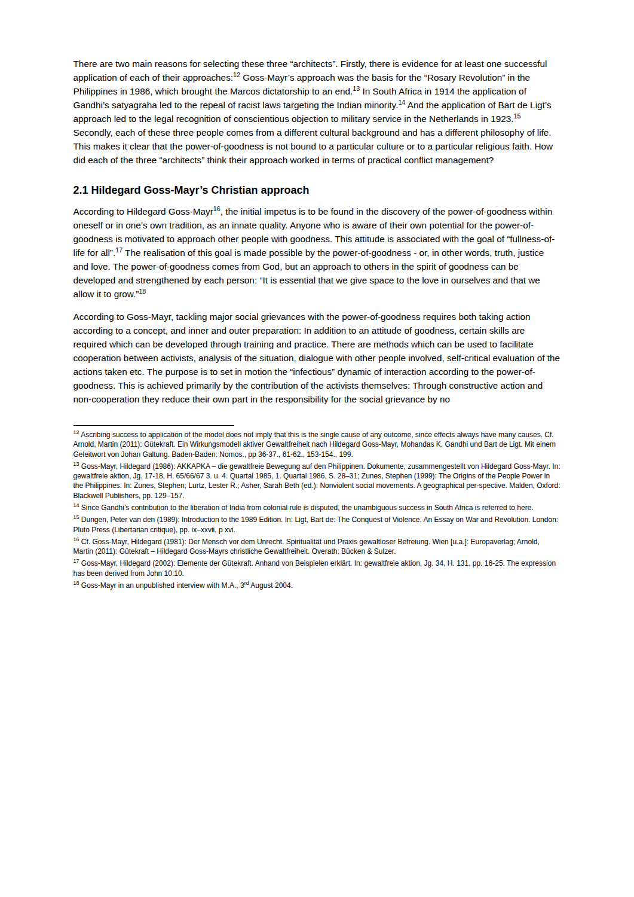There are two main reasons for selecting these three “architects”. Firstly, there is evidence for at least one successful application of each of their approaches:12 Goss-Mayr’s approach was the basis for the “Rosary Revolution” in the Philippines in 1986, which brought the Marcos dictatorship to an end.13 In South Africa in 1914 the application of Gandhi’s satyagraha led to the repeal of racist laws targeting the Indian minority.14 And the application of Bart de Ligt’s approach led to the legal recognition of conscientious objection to military service in the Netherlands in 1923.15 Secondly, each of these three people comes from a different cultural background and has a different philosophy of life. This makes it clear that the power-of-goodness is not bound to a particular culture or to a particular religious faith. How did each of the three “architects” think their approach worked in terms of practical conflict management?
2.1 Hildegard Goss-Mayr’s Christian approach
According to Hildegard Goss-Mayr16, the initial impetus is to be found in the discovery of the power-of-goodness within oneself or in one’s own tradition, as an innate quality. Anyone who is aware of their own potential for the power-of-goodness is motivated to approach other people with goodness. This attitude is associated with the goal of “fullness-of-life for all”.17 The realisation of this goal is made possible by the power-of-goodness - or, in other words, truth, justice and love. The power-of-goodness comes from God, but an approach to others in the spirit of goodness can be developed and strengthened by each person: “It is essential that we give space to the love in ourselves and that we allow it to grow.”18
According to Goss-Mayr, tackling major social grievances with the power-of-goodness requires both taking action according to a concept, and inner and outer preparation: In addition to an attitude of goodness, certain skills are required which can be developed through training and practice. There are methods which can be used to facilitate cooperation between activists, analysis of the situation, dialogue with other people involved, self-critical evaluation of the actions taken etc. The purpose is to set in motion the “infectious” dynamic of interaction according to the power-of-goodness. This is achieved primarily by the contribution of the activists themselves: Through constructive action and non-cooperation they reduce their own part in the responsibility for the social grievance by no
12 Ascribing success to application of the model does not imply that this is the single cause of any outcome, since effects always have many causes. Cf. Arnold, Martin (2011): Gütekraft. Ein Wirkungsmodell aktiver Gewaltfreiheit nach Hildegard Goss-Mayr, Mohandas K. Gandhi und Bart de Ligt. Mit einem Geleitwort von Johan Galtung. Baden-Baden: Nomos., pp 36-37., 61-62., 153-154., 199.
13 Goss-Mayr, Hildegard (1986): AKKAPKA – die gewaltfreie Bewegung auf den Philippinen. Dokumente, zusammengestellt von Hildegard Goss-Mayr. In: gewaltfreie aktion, Jg. 17-18, H. 65/66/67 3. u. 4. Quartal 1985, 1. Quartal 1986, S. 28–31; Zunes, Stephen (1999): The Origins of the People Power in the Philippines. In: Zunes, Stephen; Lurtz, Lester R.; Asher, Sarah Beth (ed.): Nonviolent social movements. A geographical per-spective. Malden, Oxford: Blackwell Publishers, pp. 129–157.
14 Since Gandhi’s contribution to the liberation of India from colonial rule is disputed, the unambiguous success in South Africa is referred to here.
15 Dungen, Peter van den (1989): Introduction to the 1989 Edition. In: Ligt, Bart de: The Conquest of Violence. An Essay on War and Revolution. London: Pluto Press (Libertarian critique), pp. ix–xxvii, p xvi.
16 Cf. Goss-Mayr, Hildegard (1981): Der Mensch vor dem Unrecht. Spiritualität und Praxis gewaltloser Befreiung. Wien [u.a.]: Europaverlag; Arnold, Martin (2011): Gütekraft – Hildegard Goss-Mayrs christliche Gewaltfreiheit. Overath: Bücken & Sulzer.
17 Goss-Mayr, Hildegard (2002): Elemente der Gütekraft. Anhand von Beispielen erklärt. In: gewaltfreie aktion, Jg. 34, H. 131, pp. 16-25. The expression has been derived from John 10:10.
18 Goss-Mayr in an unpublished interview with M.A., 3rd August 2004.